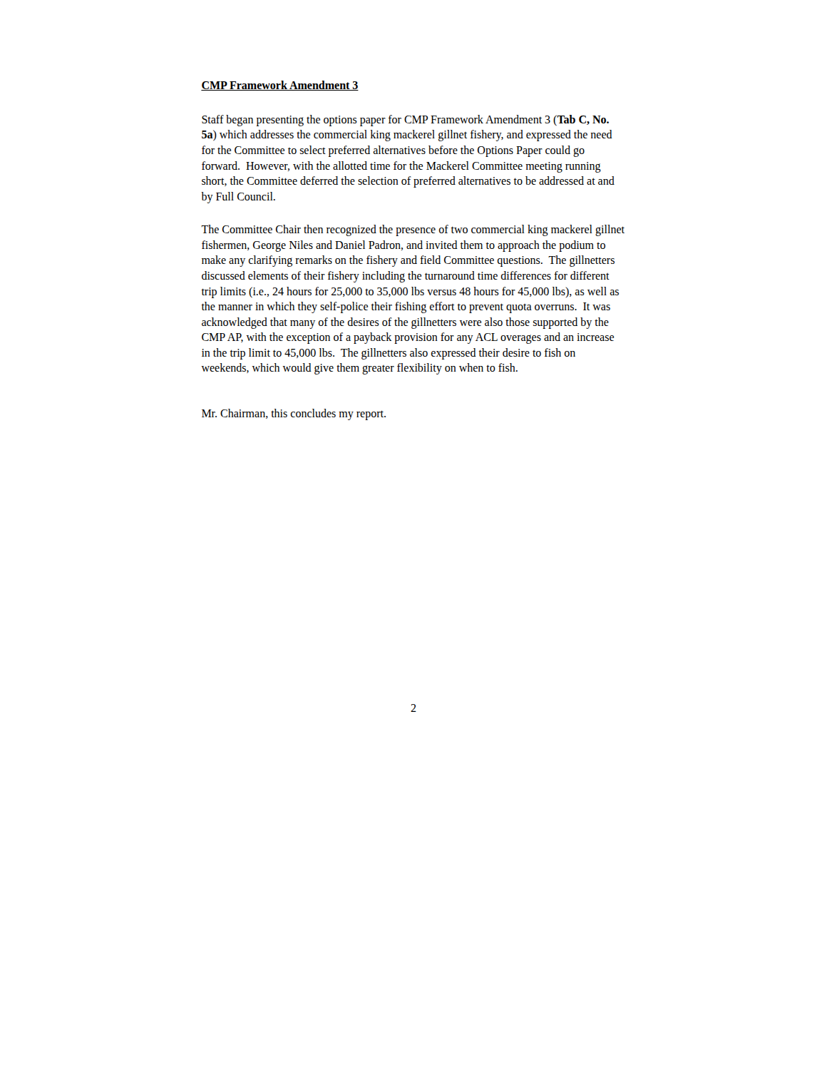CMP Framework Amendment 3
Staff began presenting the options paper for CMP Framework Amendment 3 (Tab C, No. 5a) which addresses the commercial king mackerel gillnet fishery, and expressed the need for the Committee to select preferred alternatives before the Options Paper could go forward. However, with the allotted time for the Mackerel Committee meeting running short, the Committee deferred the selection of preferred alternatives to be addressed at and by Full Council.
The Committee Chair then recognized the presence of two commercial king mackerel gillnet fishermen, George Niles and Daniel Padron, and invited them to approach the podium to make any clarifying remarks on the fishery and field Committee questions. The gillnetters discussed elements of their fishery including the turnaround time differences for different trip limits (i.e., 24 hours for 25,000 to 35,000 lbs versus 48 hours for 45,000 lbs), as well as the manner in which they self-police their fishing effort to prevent quota overruns. It was acknowledged that many of the desires of the gillnetters were also those supported by the CMP AP, with the exception of a payback provision for any ACL overages and an increase in the trip limit to 45,000 lbs. The gillnetters also expressed their desire to fish on weekends, which would give them greater flexibility on when to fish.
Mr. Chairman, this concludes my report.
2